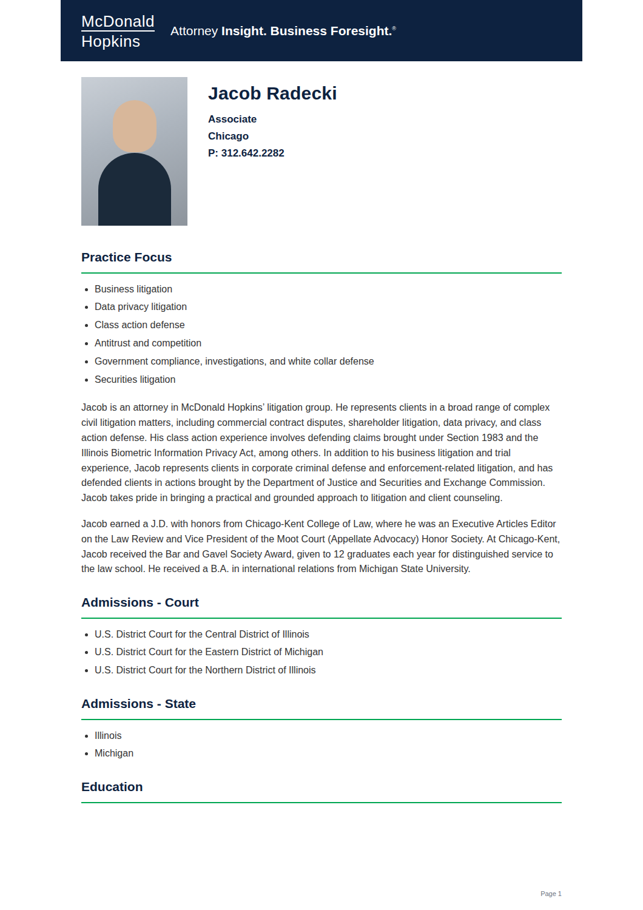McDonald Hopkins
Attorney Insight. Business Foresight.®
Jacob Radecki
Associate
Chicago
P: 312.642.2282
Practice Focus
Business litigation
Data privacy litigation
Class action defense
Antitrust and competition
Government compliance, investigations, and white collar defense
Securities litigation
Jacob is an attorney in McDonald Hopkins’ litigation group. He represents clients in a broad range of complex civil litigation matters, including commercial contract disputes, shareholder litigation, data privacy, and class action defense. His class action experience involves defending claims brought under Section 1983 and the Illinois Biometric Information Privacy Act, among others. In addition to his business litigation and trial experience, Jacob represents clients in corporate criminal defense and enforcement-related litigation, and has defended clients in actions brought by the Department of Justice and Securities and Exchange Commission. Jacob takes pride in bringing a practical and grounded approach to litigation and client counseling.
Jacob earned a J.D. with honors from Chicago-Kent College of Law, where he was an Executive Articles Editor on the Law Review and Vice President of the Moot Court (Appellate Advocacy) Honor Society. At Chicago-Kent, Jacob received the Bar and Gavel Society Award, given to 12 graduates each year for distinguished service to the law school. He received a B.A. in international relations from Michigan State University.
Admissions - Court
U.S. District Court for the Central District of Illinois
U.S. District Court for the Eastern District of Michigan
U.S. District Court for the Northern District of Illinois
Admissions - State
Illinois
Michigan
Education
Page 1